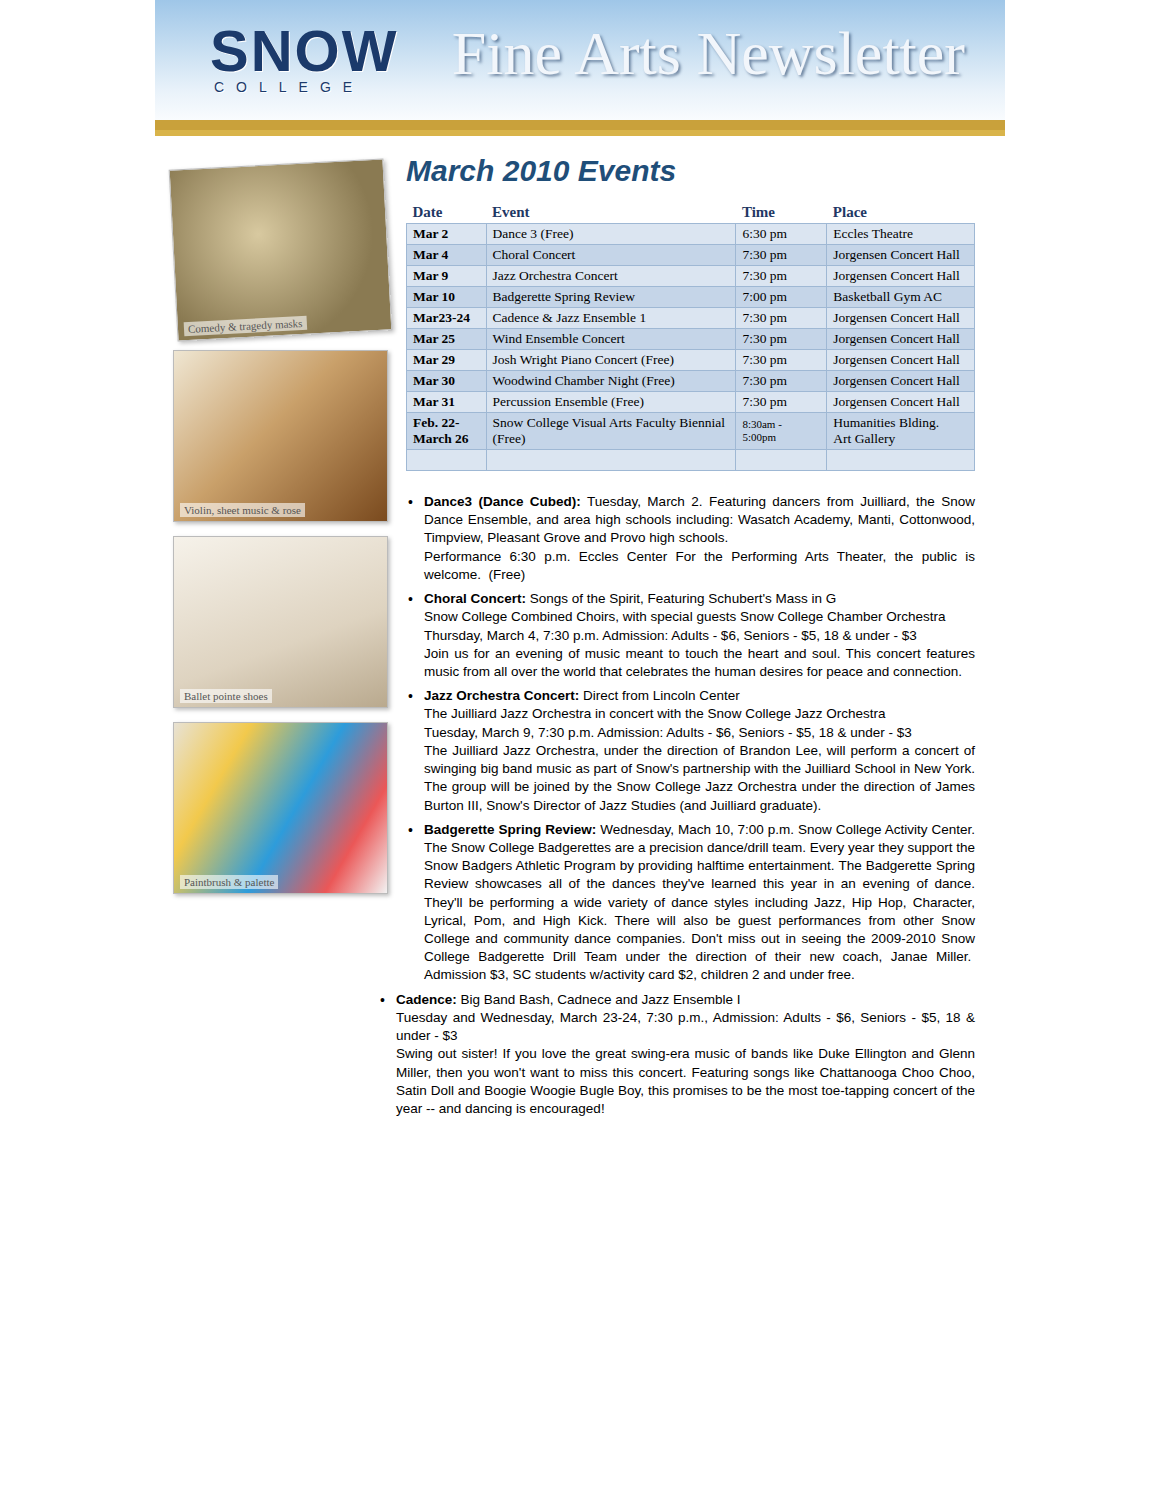SNOW
COLLEGE
Fine Arts Newsletter
Comedy & tragedy masks
Violin, sheet music & rose
Ballet pointe shoes
Paintbrush & palette
March 2010 Events
| Date | Event | Time | Place |
| --- | --- | --- | --- |
| Mar 2 | Dance 3 (Free) | 6:30 pm | Eccles Theatre |
| Mar 4 | Choral Concert | 7:30 pm | Jorgensen Concert Hall |
| Mar 9 | Jazz Orchestra Concert | 7:30 pm | Jorgensen Concert Hall |
| Mar 10 | Badgerette Spring Review | 7:00 pm | Basketball Gym AC |
| Mar23-24 | Cadence & Jazz Ensemble 1 | 7:30 pm | Jorgensen Concert Hall |
| Mar 25 | Wind Ensemble Concert | 7:30 pm | Jorgensen Concert Hall |
| Mar 29 | Josh Wright Piano Concert (Free) | 7:30 pm | Jorgensen Concert Hall |
| Mar 30 | Woodwind Chamber Night (Free) | 7:30 pm | Jorgensen Concert Hall |
| Mar 31 | Percussion Ensemble (Free) | 7:30 pm | Jorgensen Concert Hall |
| Feb. 22- March 26 | Snow College Visual Arts Faculty Biennial (Free) | 8:30am - 5:00pm | Humanities Blding. Art Gallery |
Dance3 (Dance Cubed): Tuesday, March 2. Featuring dancers from Juilliard, the Snow Dance Ensemble, and area high schools including: Wasatch Academy, Manti, Cottonwood, Timpview, Pleasant Grove and Provo high schools.
Performance 6:30 p.m. Eccles Center For the Performing Arts Theater, the public is welcome. (Free)
Choral Concert: Songs of the Spirit, Featuring Schubert's Mass in G
Snow College Combined Choirs, with special guests Snow College Chamber Orchestra
Thursday, March 4, 7:30 p.m. Admission: Adults - $6, Seniors - $5, 18 & under - $3
Join us for an evening of music meant to touch the heart and soul. This concert features music from all over the world that celebrates the human desires for peace and connection.
Jazz Orchestra Concert: Direct from Lincoln Center
The Juilliard Jazz Orchestra in concert with the Snow College Jazz Orchestra
Tuesday, March 9, 7:30 p.m. Admission: Adults - $6, Seniors - $5, 18 & under - $3
The Juilliard Jazz Orchestra, under the direction of Brandon Lee, will perform a concert of swinging big band music as part of Snow's partnership with the Juilliard School in New York. The group will be joined by the Snow College Jazz Orchestra under the direction of James Burton III, Snow's Director of Jazz Studies (and Juilliard graduate).
Badgerette Spring Review: Wednesday, Mach 10, 7:00 p.m. Snow College Activity Center. The Snow College Badgerettes are a precision dance/drill team. Every year they support the Snow Badgers Athletic Program by providing halftime entertainment. The Badgerette Spring Review showcases all of the dances they've learned this year in an evening of dance. They'll be performing a wide variety of dance styles including Jazz, Hip Hop, Character, Lyrical, Pom, and High Kick. There will also be guest performances from other Snow College and community dance companies. Don't miss out in seeing the 2009-2010 Snow College Badgerette Drill Team under the direction of their new coach, Janae Miller. Admission $3, SC students w/activity card $2, children 2 and under free.
Cadence: Big Band Bash, Cadnece and Jazz Ensemble I
Tuesday and Wednesday, March 23-24, 7:30 p.m., Admission: Adults - $6, Seniors - $5, 18 & under - $3
Swing out sister! If you love the great swing-era music of bands like Duke Ellington and Glenn Miller, then you won't want to miss this concert. Featuring songs like Chattanooga Choo Choo, Satin Doll and Boogie Woogie Bugle Boy, this promises to be the most toe-tapping concert of the year -- and dancing is encouraged!